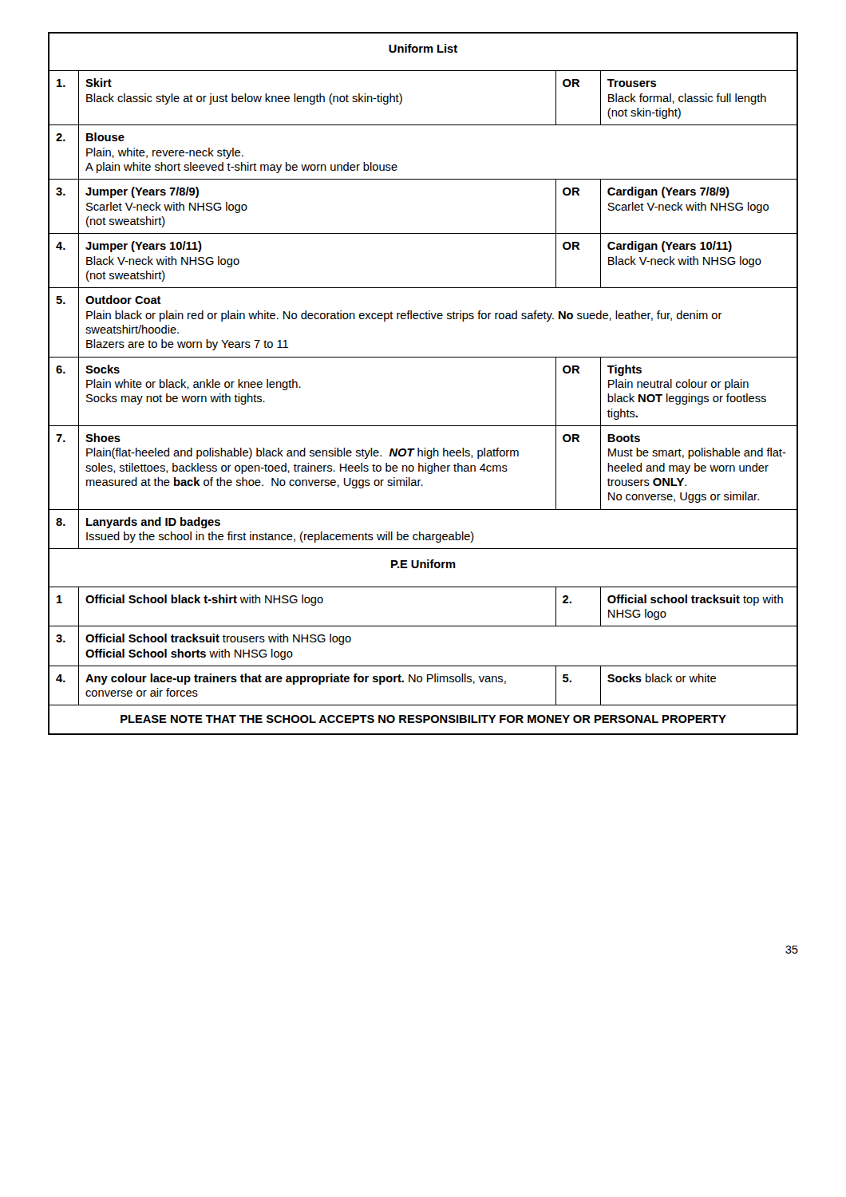| Uniform List |
| 1. | Skirt Black classic style at or just below knee length (not skin-tight) | OR | Trousers Black formal, classic full length (not skin-tight) |
| 2. | Blouse Plain, white, revere-neck style. A plain white short sleeved t-shirt may be worn under blouse |
| 3. | Jumper (Years 7/8/9) Scarlet V-neck with NHSG logo (not sweatshirt) | OR | Cardigan (Years 7/8/9) Scarlet V-neck with NHSG logo |
| 4. | Jumper (Years 10/11) Black V-neck with NHSG logo (not sweatshirt) | OR | Cardigan (Years 10/11) Black V-neck with NHSG logo |
| 5. | Outdoor Coat Plain black or plain red or plain white. No decoration except reflective strips for road safety. No suede, leather, fur, denim or sweatshirt/hoodie. Blazers are to be worn by Years 7 to 11 |
| 6. | Socks Plain white or black, ankle or knee length. Socks may not be worn with tights. | OR | Tights Plain neutral colour or plain black NOT leggings or footless tights . |
| 7. | Shoes Plain(flat-heeled and polishable) black and sensible style. NOT high heels, platform soles, stilettoes, backless or open-toed, trainers. Heels to be no higher than 4cms measured at the back of the shoe. No converse, Uggs or similar. | OR | Boots Must be smart, polishable and flat-heeled and may be worn under trousers ONLY . No converse, Uggs or similar. |
| 8. | Lanyards and ID badges Issued by the school in the first instance, (replacements will be chargeable) |
| P.E Uniform |
| 1 | Official School black t-shirt with NHSG logo | 2. | Official school tracksuit top with NHSG logo |
| 3. | Official School tracksuit trousers with NHSG logo Official School shorts with NHSG logo |
| 4. | Any colour lace-up trainers that are appropriate for sport. No Plimsolls, vans, converse or air forces | 5. | Socks black or white |
| PLEASE NOTE THAT THE SCHOOL ACCEPTS NO RESPONSIBILITY FOR MONEY OR PERSONAL PROPERTY |
35